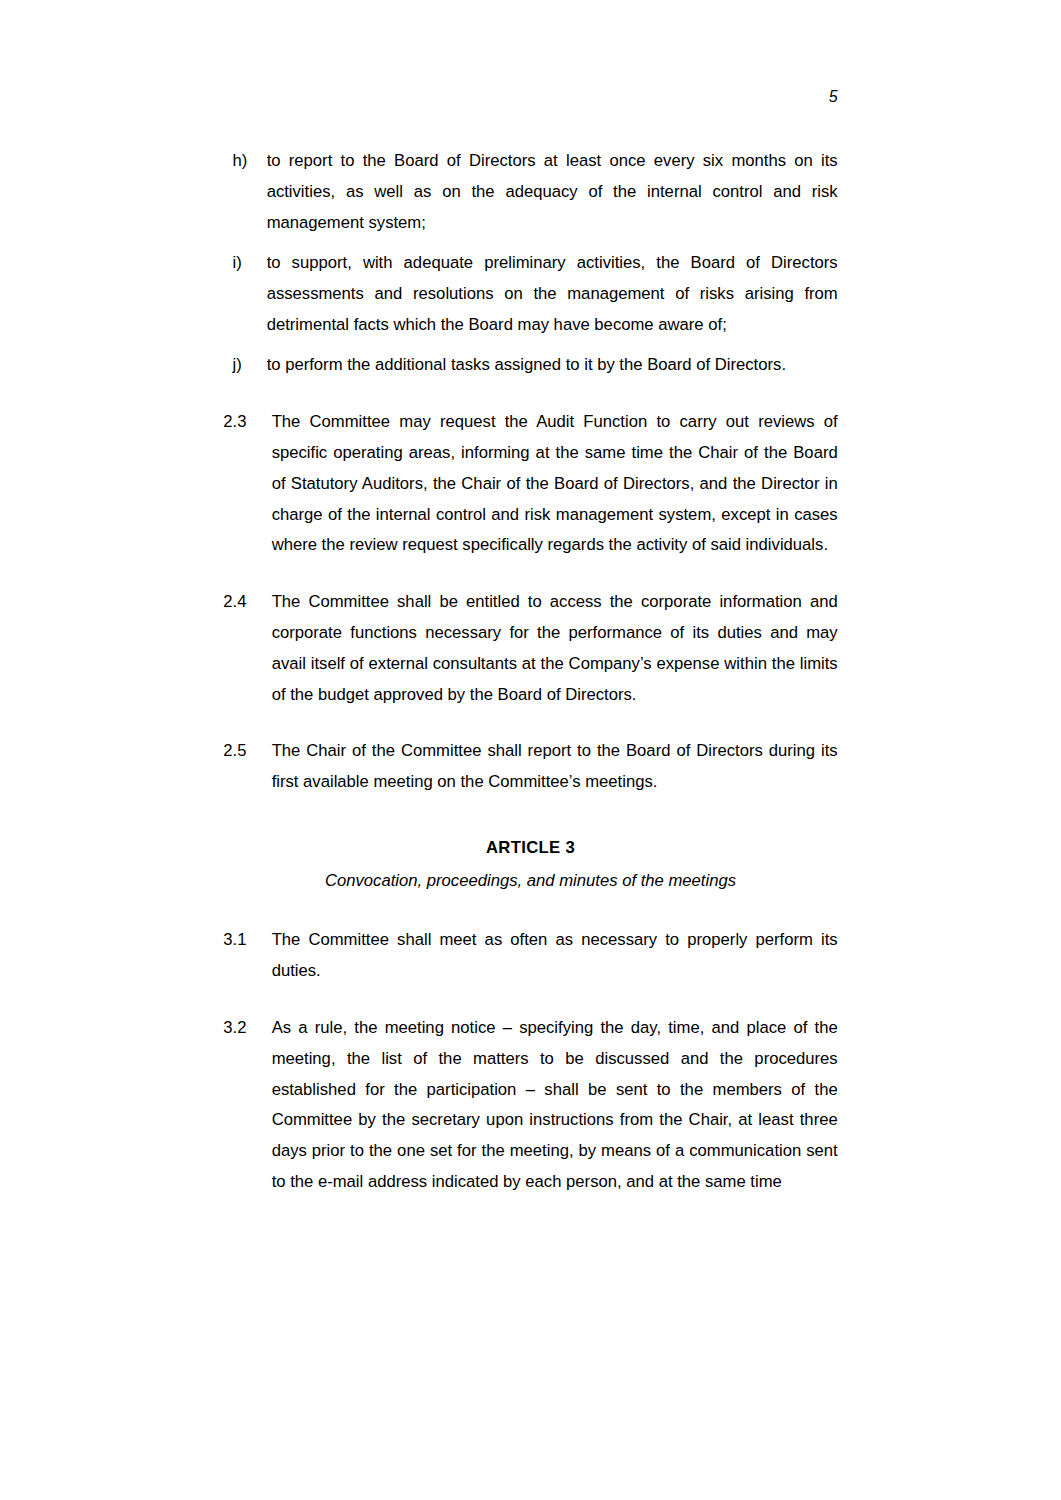5
h) to report to the Board of Directors at least once every six months on its activities, as well as on the adequacy of the internal control and risk management system;
i) to support, with adequate preliminary activities, the Board of Directors assessments and resolutions on the management of risks arising from detrimental facts which the Board may have become aware of;
j) to perform the additional tasks assigned to it by the Board of Directors.
2.3 The Committee may request the Audit Function to carry out reviews of specific operating areas, informing at the same time the Chair of the Board of Statutory Auditors, the Chair of the Board of Directors, and the Director in charge of the internal control and risk management system, except in cases where the review request specifically regards the activity of said individuals.
2.4 The Committee shall be entitled to access the corporate information and corporate functions necessary for the performance of its duties and may avail itself of external consultants at the Company’s expense within the limits of the budget approved by the Board of Directors.
2.5 The Chair of the Committee shall report to the Board of Directors during its first available meeting on the Committee’s meetings.
ARTICLE 3
Convocation, proceedings, and minutes of the meetings
3.1 The Committee shall meet as often as necessary to properly perform its duties.
3.2 As a rule, the meeting notice – specifying the day, time, and place of the meeting, the list of the matters to be discussed and the procedures established for the participation – shall be sent to the members of the Committee by the secretary upon instructions from the Chair, at least three days prior to the one set for the meeting, by means of a communication sent to the e-mail address indicated by each person, and at the same time